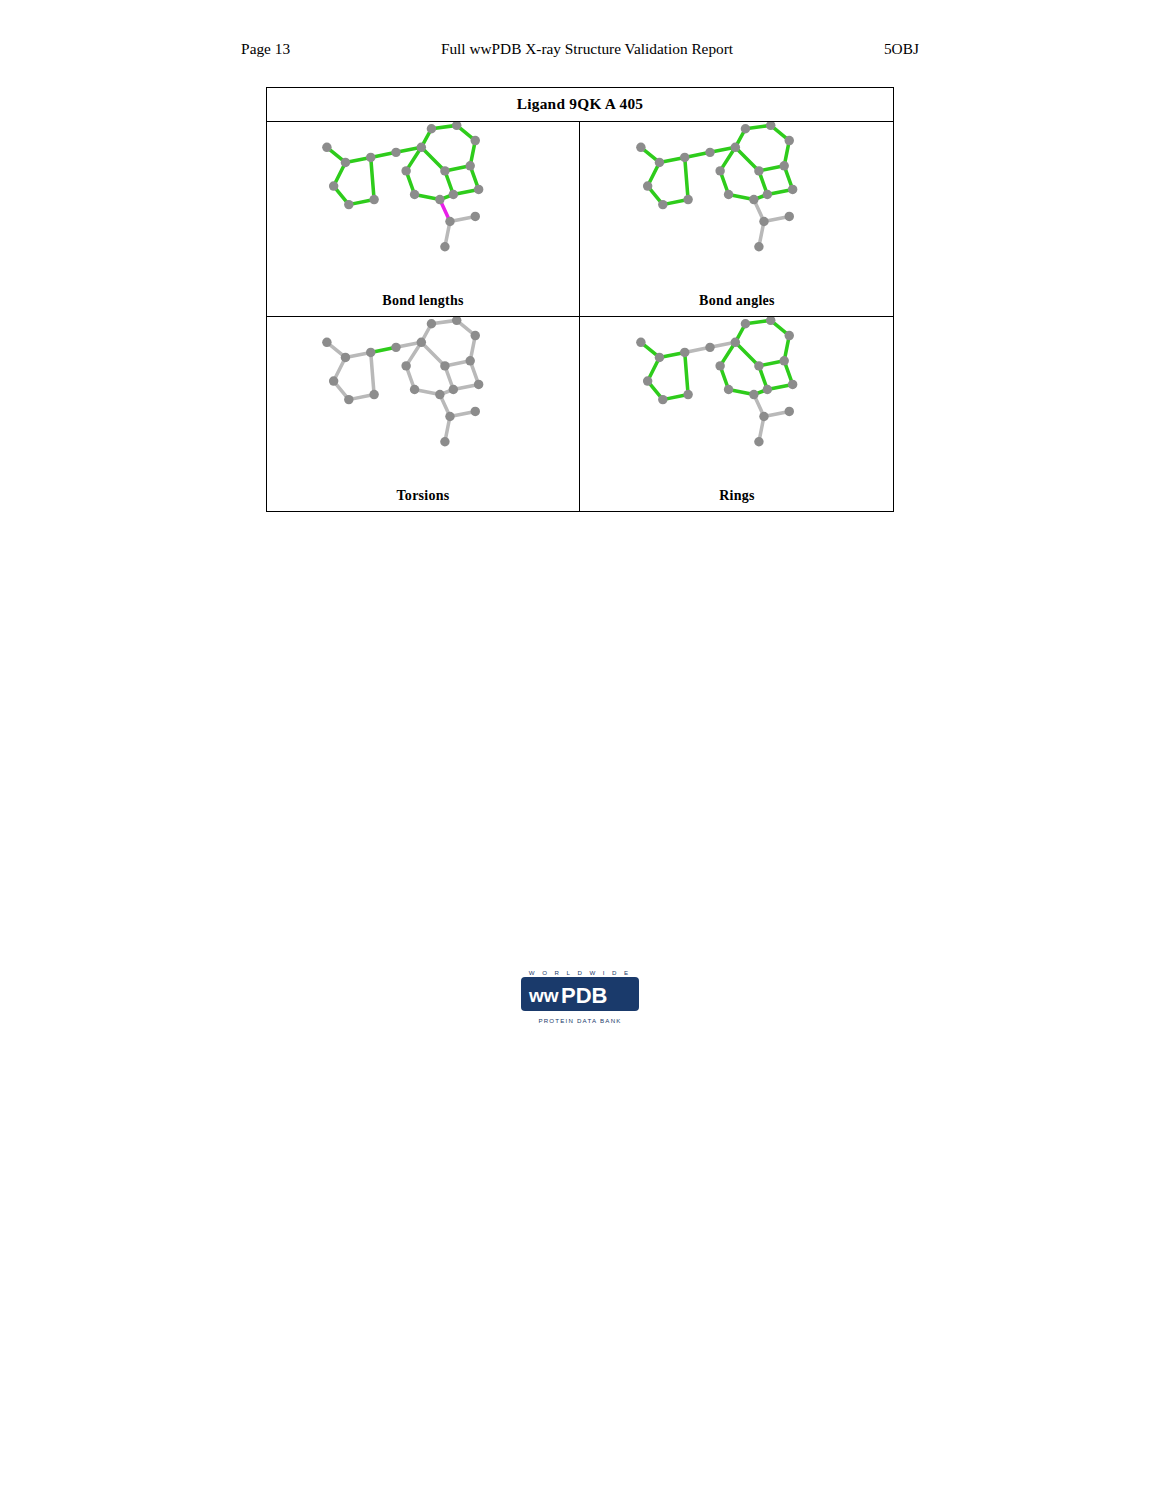Page 13
Full wwPDB X-ray Structure Validation Report
5OBJ
| Ligand 9QK A 405 |
| --- |
| Bond lengths | Bond angles |
| Torsions | Rings |
W O R L D W I D E
ww PDB
PROTEIN DATA BANK